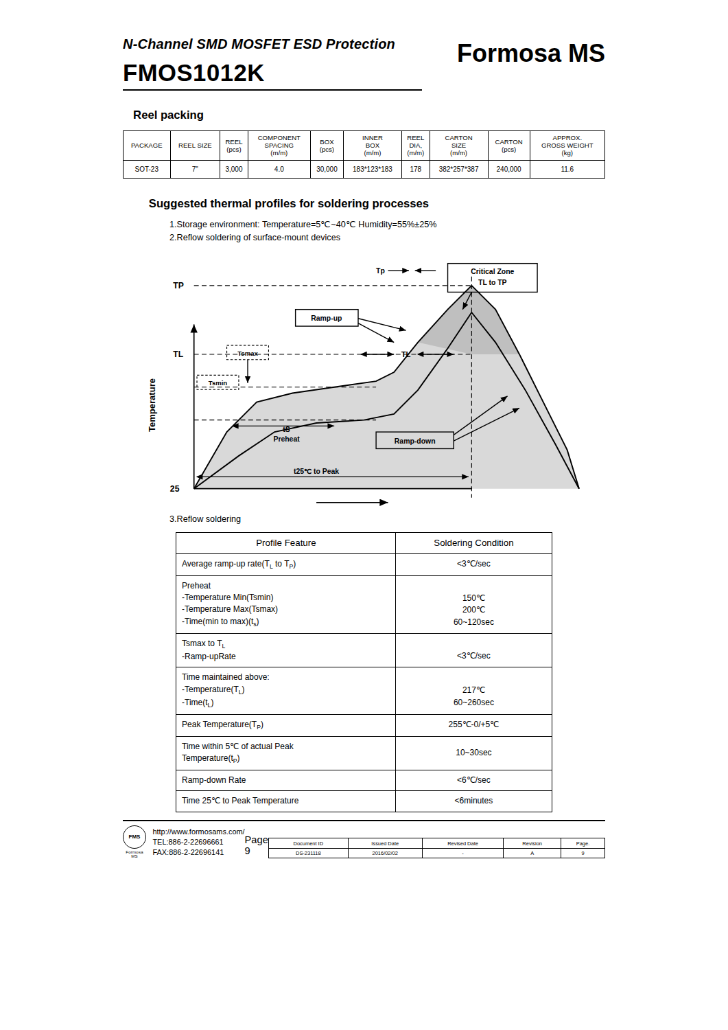N-Channel SMD MOSFET ESD Protection
FMOS1012K
Formosa MS
Reel packing
| PACKAGE | REEL SIZE | REEL (pcs) | COMPONENT SPACING (m/m) | BOX (pcs) | INNER BOX (m/m) | REEL DIA, (m/m) | CARTON SIZE (m/m) | CARTON (pcs) | APPROX. GROSS WEIGHT (kg) |
| --- | --- | --- | --- | --- | --- | --- | --- | --- | --- |
| SOT-23 | 7" | 3,000 | 4.0 | 30,000 | 183*123*183 | 178 | 382*257*387 | 240,000 | 11.6 |
Suggested thermal profiles for soldering processes
1.Storage environment: Temperature=5℃~40℃ Humidity=55%±25%
2.Reflow soldering of surface-mount devices
TP TL 25 Temperature Time Tp Critical Zone TL to TP Ramp-up Tsmax Tsmin tS Preheat TL Ramp-down t25℃ to Peak
3.Reflow soldering
| Profile Feature | Soldering Condition |
| --- | --- |
| Average ramp-up rate(T L to T P ) | <3℃/sec |
| Preheat -Temperature Min(Tsmin) -Temperature Max(Tsmax) -Time(min to max)(t s ) | 150℃ 200℃ 60~120sec |
| Tsmax to T L -Ramp-upRate | <3℃/sec |
| Time maintained above: -Temperature(T L ) -Time(t L ) | 217℃ 60~260sec |
| Peak Temperature(T P ) | 255℃-0/+5℃ |
| Time within 5℃ of actual Peak Temperature(t P ) | 10~30sec |
| Ramp-down Rate | <6℃/sec |
| Time 25℃ to Peak Temperature | <6minutes |
FMS
Formosa MS
http://www.formosams.com/
TEL:886-2-22696661
FAX:886-2-22696141
Page 9
| Document ID | Issued Date | Revised Date | Revision | Page. |
| --- | --- | --- | --- | --- |
| DS-231118 | 2016/02/02 | - | A | 9 |